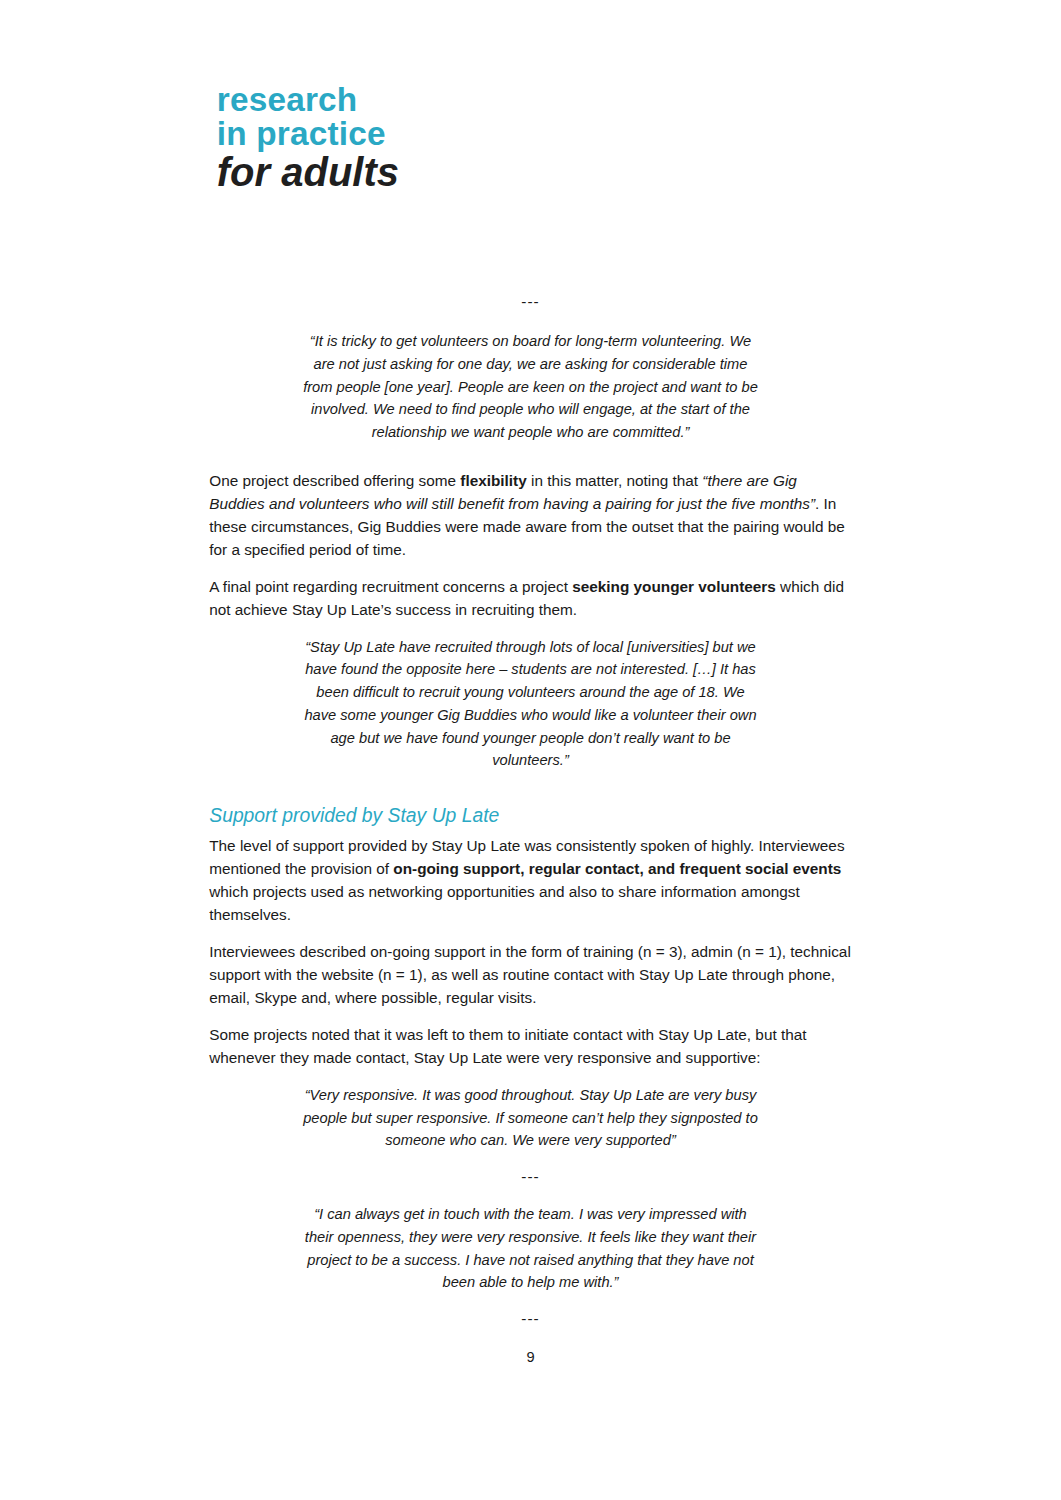research in practice for adults
---
“It is tricky to get volunteers on board for long-term volunteering. We are not just asking for one day, we are asking for considerable time from people [one year]. People are keen on the project and want to be involved. We need to find people who will engage, at the start of the relationship we want people who are committed.”
One project described offering some flexibility in this matter, noting that “there are Gig Buddies and volunteers who will still benefit from having a pairing for just the five months”. In these circumstances, Gig Buddies were made aware from the outset that the pairing would be for a specified period of time.
A final point regarding recruitment concerns a project seeking younger volunteers which did not achieve Stay Up Late’s success in recruiting them.
“Stay Up Late have recruited through lots of local [universities] but we have found the opposite here – students are not interested. […] It has been difficult to recruit young volunteers around the age of 18. We have some younger Gig Buddies who would like a volunteer their own age but we have found younger people don’t really want to be volunteers.”
Support provided by Stay Up Late
The level of support provided by Stay Up Late was consistently spoken of highly. Interviewees mentioned the provision of on-going support, regular contact, and frequent social events which projects used as networking opportunities and also to share information amongst themselves.
Interviewees described on-going support in the form of training (n = 3), admin (n = 1), technical support with the website (n = 1), as well as routine contact with Stay Up Late through phone, email, Skype and, where possible, regular visits.
Some projects noted that it was left to them to initiate contact with Stay Up Late, but that whenever they made contact, Stay Up Late were very responsive and supportive:
“Very responsive. It was good throughout. Stay Up Late are very busy people but super responsive. If someone can’t help they signposted to someone who can. We were very supported”
---
“I can always get in touch with the team. I was very impressed with their openness, they were very responsive. It feels like they want their project to be a success. I have not raised anything that they have not been able to help me with.”
---
9